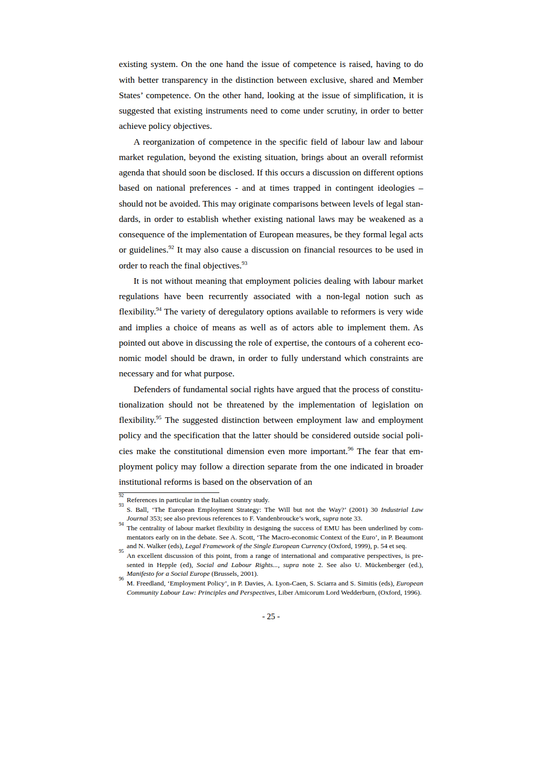existing system. On the one hand the issue of competence is raised, having to do with better transparency in the distinction between exclusive, shared and Member States’ competence. On the other hand, looking at the issue of simplification, it is suggested that existing instruments need to come under scrutiny, in order to better achieve policy objectives.
A reorganization of competence in the specific field of labour law and labour market regulation, beyond the existing situation, brings about an overall reformist agenda that should soon be disclosed. If this occurs a discussion on different options based on national preferences - and at times trapped in contingent ideologies – should not be avoided. This may originate comparisons between levels of legal standards, in order to establish whether existing national laws may be weakened as a consequence of the implementation of European measures, be they formal legal acts or guidelines.92 It may also cause a discussion on financial resources to be used in order to reach the final objectives.93
It is not without meaning that employment policies dealing with labour market regulations have been recurrently associated with a non-legal notion such as flexibility.94 The variety of deregulatory options available to reformers is very wide and implies a choice of means as well as of actors able to implement them. As pointed out above in discussing the role of expertise, the contours of a coherent economic model should be drawn, in order to fully understand which constraints are necessary and for what purpose.
Defenders of fundamental social rights have argued that the process of constitutionalization should not be threatened by the implementation of legislation on flexibility.95 The suggested distinction between employment law and employment policy and the specification that the latter should be considered outside social policies make the constitutional dimension even more important.96 The fear that employment policy may follow a direction separate from the one indicated in broader institutional reforms is based on the observation of an
92References in particular in the Italian country study.
93S. Ball, ‘The European Employment Strategy: The Will but not the Way?’ (2001) 30 Industrial Law Journal 353; see also previous references to F. Vandenbroucke’s work, supra note 33.
94The centrality of labour market flexibility in designing the success of EMU has been underlined by commentators early on in the debate. See A. Scott, ‘The Macro-economic Context of the Euro’, in P. Beaumont and N. Walker (eds), Legal Framework of the Single European Currency (Oxford, 1999), p. 54 et seq.
95An excellent discussion of this point, from a range of international and comparative perspectives, is presented in Hepple (ed), Social and Labour Rights..., supra note 2. See also U. Mückenberger (ed.), Manifesto for a Social Europe (Brussels, 2001).
96M. Freedland, ‘Employment Policy’, in P. Davies, A. Lyon-Caen, S. Sciarra and S. Simitis (eds), European Community Labour Law: Principles and Perspectives, Liber Amicorum Lord Wedderburn, (Oxford, 1996).
- 25 -